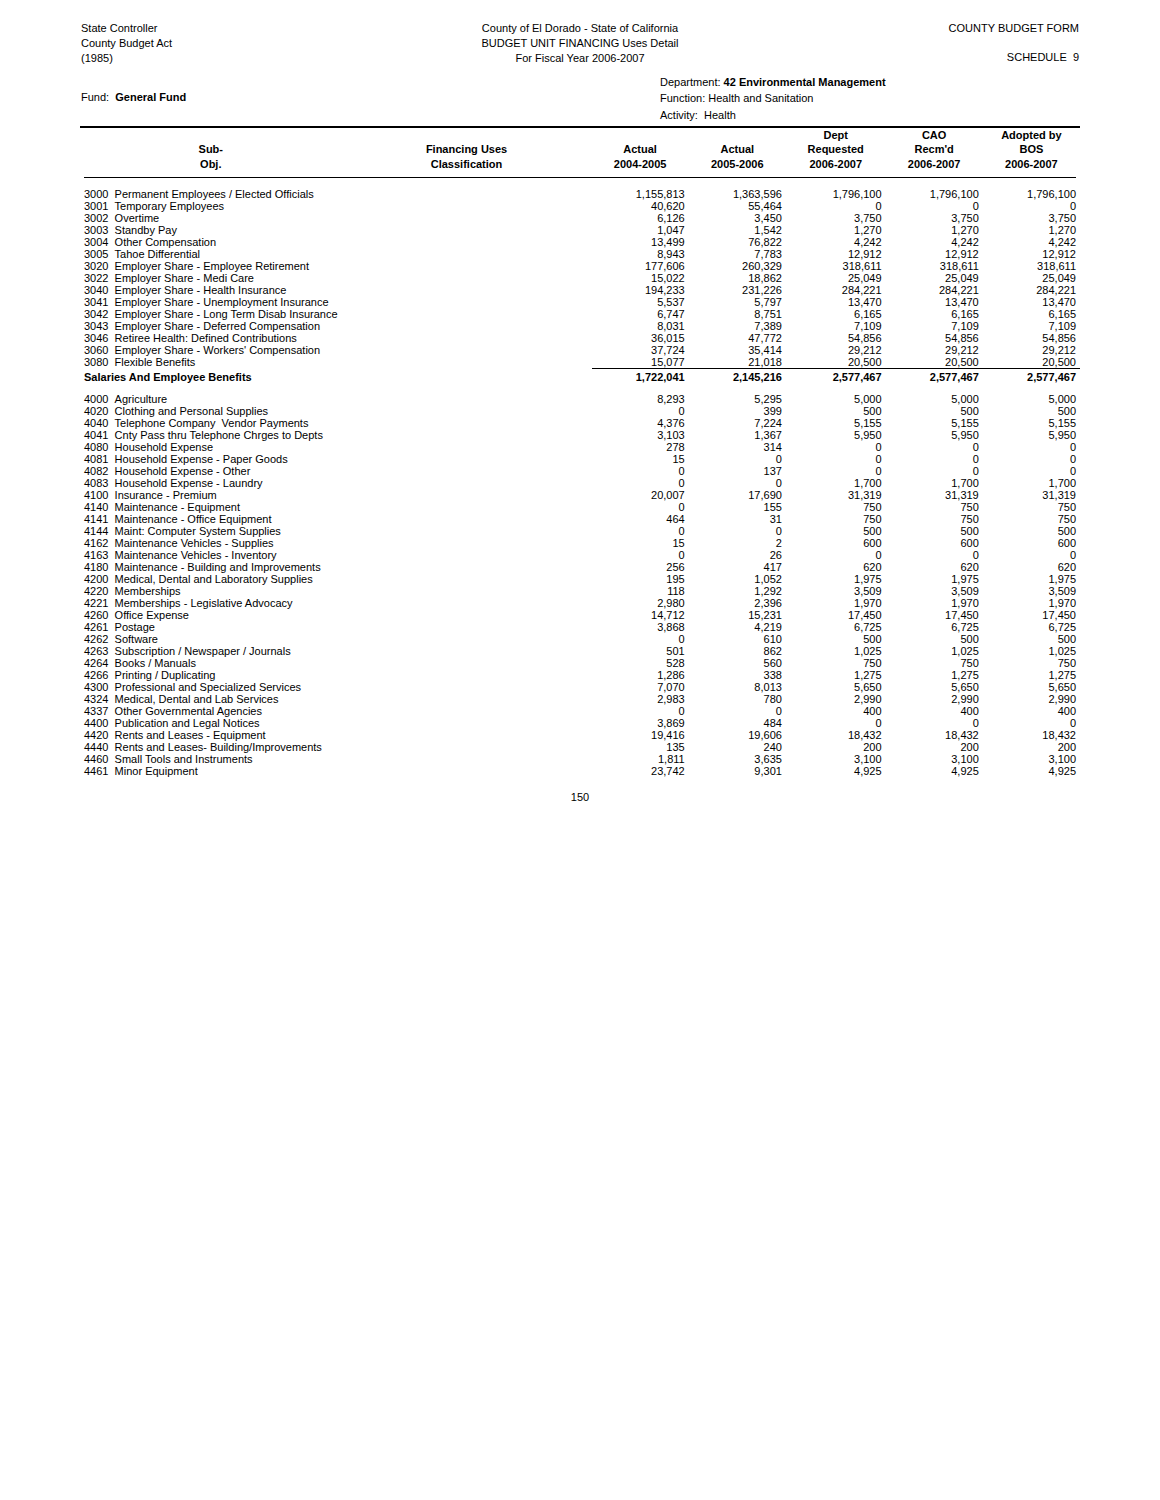| State Controller County Budget Act (1985) | County of El Dorado - State of California BUDGET UNIT FINANCING Uses Detail For Fiscal Year 2006-2007 | COUNTY BUDGET FORM SCHEDULE 9 |
| Fund: General Fund | Department: 42 Environmental Management Function: Health and Sanitation Activity: Health |
| Sub- Obj. | Financing Uses Classification | Actual 2004-2005 | Actual 2005-2006 | Dept Requested 2006-2007 | CAO Recm'd 2006-2007 | Adopted by BOS 2006-2007 |
| --- | --- | --- | --- | --- | --- | --- |
| 3000 Permanent Employees / Elected Officials | | 1,155,813 | 1,363,596 | 1,796,100 | 1,796,100 | 1,796,100 |
| 3001 Temporary Employees | | 40,620 | 55,464 | 0 | 0 | 0 |
| 3002 Overtime | | 6,126 | 3,450 | 3,750 | 3,750 | 3,750 |
| 3003 Standby Pay | | 1,047 | 1,542 | 1,270 | 1,270 | 1,270 |
| 3004 Other Compensation | | 13,499 | 76,822 | 4,242 | 4,242 | 4,242 |
| 3005 Tahoe Differential | | 8,943 | 7,783 | 12,912 | 12,912 | 12,912 |
| 3020 Employer Share - Employee Retirement | | 177,606 | 260,329 | 318,611 | 318,611 | 318,611 |
| 3022 Employer Share - Medi Care | | 15,022 | 18,862 | 25,049 | 25,049 | 25,049 |
| 3040 Employer Share - Health Insurance | | 194,233 | 231,226 | 284,221 | 284,221 | 284,221 |
| 3041 Employer Share - Unemployment Insurance | | 5,537 | 5,797 | 13,470 | 13,470 | 13,470 |
| 3042 Employer Share - Long Term Disab Insurance | | 6,747 | 8,751 | 6,165 | 6,165 | 6,165 |
| 3043 Employer Share - Deferred Compensation | | 8,031 | 7,389 | 7,109 | 7,109 | 7,109 |
| 3046 Retiree Health: Defined Contributions | | 36,015 | 47,772 | 54,856 | 54,856 | 54,856 |
| 3060 Employer Share - Workers' Compensation | | 37,724 | 35,414 | 29,212 | 29,212 | 29,212 |
| 3080 Flexible Benefits | | 15,077 | 21,018 | 20,500 | 20,500 | 20,500 |
| Salaries And Employee Benefits | 1,722,041 | 2,145,216 | 2,577,467 | 2,577,467 | 2,577,467 |
| 4000 Agriculture | | 8,293 | 5,295 | 5,000 | 5,000 | 5,000 |
| 4020 Clothing and Personal Supplies | | 0 | 399 | 500 | 500 | 500 |
| 4040 Telephone Company Vendor Payments | | 4,376 | 7,224 | 5,155 | 5,155 | 5,155 |
| 4041 Cnty Pass thru Telephone Chrges to Depts | | 3,103 | 1,367 | 5,950 | 5,950 | 5,950 |
| 4080 Household Expense | | 278 | 314 | 0 | 0 | 0 |
| 4081 Household Expense - Paper Goods | | 15 | 0 | 0 | 0 | 0 |
| 4082 Household Expense - Other | | 0 | 137 | 0 | 0 | 0 |
| 4083 Household Expense - Laundry | | 0 | 0 | 1,700 | 1,700 | 1,700 |
| 4100 Insurance - Premium | | 20,007 | 17,690 | 31,319 | 31,319 | 31,319 |
| 4140 Maintenance - Equipment | | 0 | 155 | 750 | 750 | 750 |
| 4141 Maintenance - Office Equipment | | 464 | 31 | 750 | 750 | 750 |
| 4144 Maint: Computer System Supplies | | 0 | 0 | 500 | 500 | 500 |
| 4162 Maintenance Vehicles - Supplies | | 15 | 2 | 600 | 600 | 600 |
| 4163 Maintenance Vehicles - Inventory | | 0 | 26 | 0 | 0 | 0 |
| 4180 Maintenance - Building and Improvements | | 256 | 417 | 620 | 620 | 620 |
| 4200 Medical, Dental and Laboratory Supplies | | 195 | 1,052 | 1,975 | 1,975 | 1,975 |
| 4220 Memberships | | 118 | 1,292 | 3,509 | 3,509 | 3,509 |
| 4221 Memberships - Legislative Advocacy | | 2,980 | 2,396 | 1,970 | 1,970 | 1,970 |
| 4260 Office Expense | | 14,712 | 15,231 | 17,450 | 17,450 | 17,450 |
| 4261 Postage | | 3,868 | 4,219 | 6,725 | 6,725 | 6,725 |
| 4262 Software | | 0 | 610 | 500 | 500 | 500 |
| 4263 Subscription / Newspaper / Journals | | 501 | 862 | 1,025 | 1,025 | 1,025 |
| 4264 Books / Manuals | | 528 | 560 | 750 | 750 | 750 |
| 4266 Printing / Duplicating | | 1,286 | 338 | 1,275 | 1,275 | 1,275 |
| 4300 Professional and Specialized Services | | 7,070 | 8,013 | 5,650 | 5,650 | 5,650 |
| 4324 Medical, Dental and Lab Services | | 2,983 | 780 | 2,990 | 2,990 | 2,990 |
| 4337 Other Governmental Agencies | | 0 | 0 | 400 | 400 | 400 |
| 4400 Publication and Legal Notices | | 3,869 | 484 | 0 | 0 | 0 |
| 4420 Rents and Leases - Equipment | | 19,416 | 19,606 | 18,432 | 18,432 | 18,432 |
| 4440 Rents and Leases- Building/Improvements | | 135 | 240 | 200 | 200 | 200 |
| 4460 Small Tools and Instruments | | 1,811 | 3,635 | 3,100 | 3,100 | 3,100 |
| 4461 Minor Equipment | | 23,742 | 9,301 | 4,925 | 4,925 | 4,925 |
150